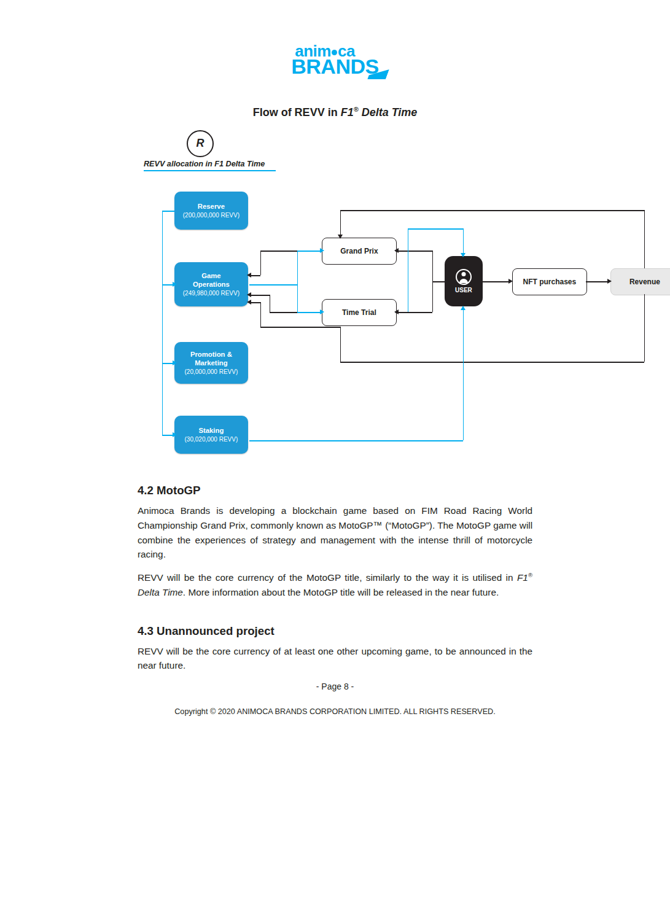anim ca BRANDS
Flow of REVV in F1® Delta Time
R
REVV allocation in F1 Delta Time
Reserve (200,000,000 REVV)
Game
Operations (249,980,000 REVV)
Promotion &
Marketing (20,000,000 REVV)
Staking (30,020,000 REVV)
Grand Prix
Time Trial
USER
NFT purchases
Revenue
4.2 MotoGP
Animoca Brands is developing a blockchain game based on FIM Road Racing World Championship Grand Prix, commonly known as MotoGP™ (“MotoGP”). The MotoGP game will combine the experiences of strategy and management with the intense thrill of motorcycle racing.
REVV will be the core currency of the MotoGP title, similarly to the way it is utilised in F1® Delta Time. More information about the MotoGP title will be released in the near future.
4.3 Unannounced project
REVV will be the core currency of at least one other upcoming game, to be announced in the near future.
- Page 8 -
Copyright © 2020 ANIMOCA BRANDS CORPORATION LIMITED. ALL RIGHTS RESERVED.